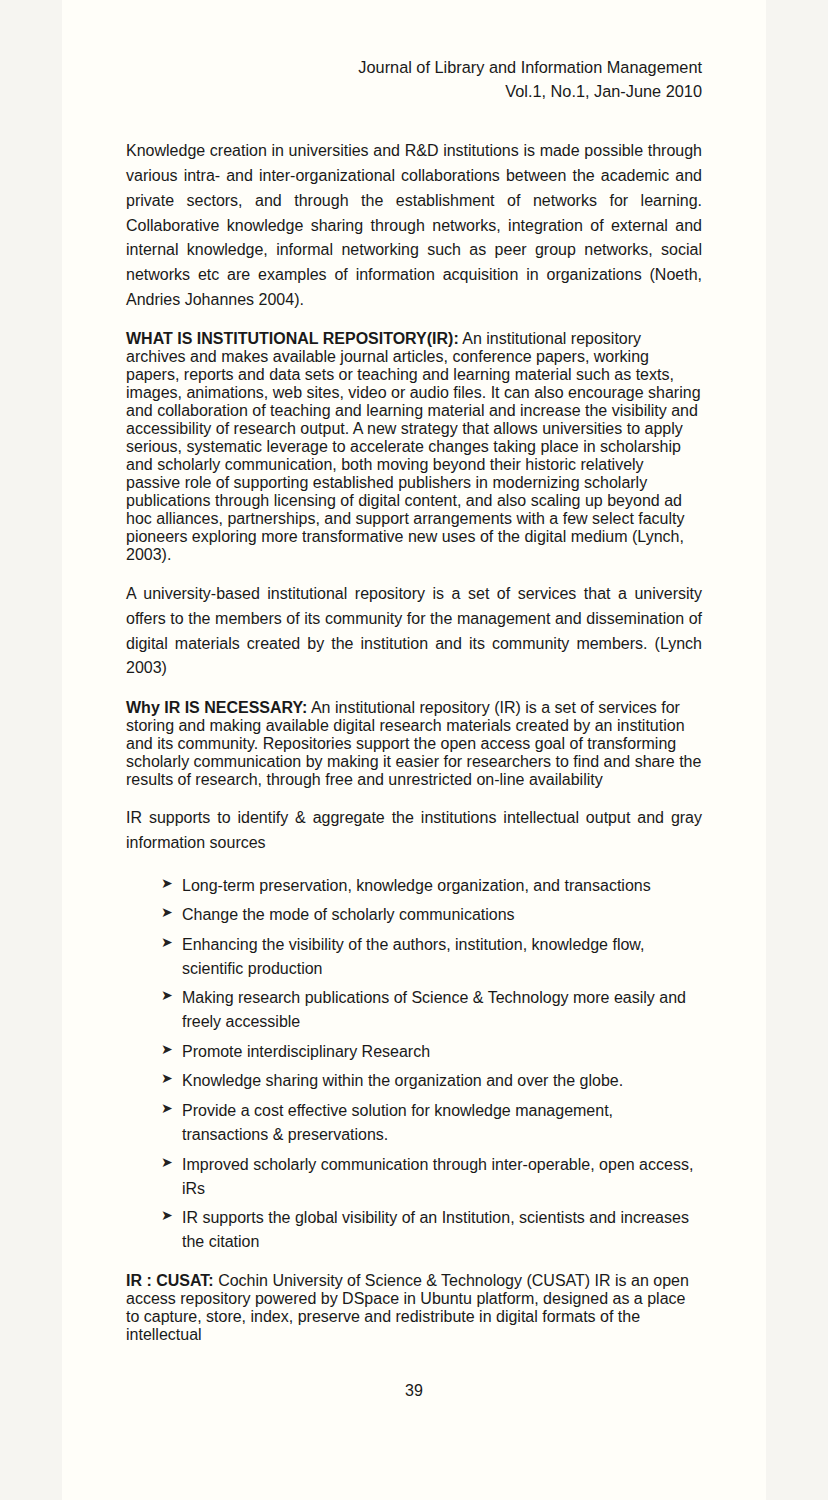Journal of Library and Information Management Vol.1, No.1, Jan-June 2010
Knowledge creation in universities and R&D institutions is made possible through various intra- and inter-organizational collaborations between the academic and private sectors, and through the establishment of networks for learning. Collaborative knowledge sharing through networks, integration of external and internal knowledge, informal networking such as peer group networks, social networks etc are examples of information acquisition in organizations (Noeth, Andries Johannes 2004).
WHAT IS INSTITUTIONAL REPOSITORY(IR):
An institutional repository archives and makes available journal articles, conference papers, working papers, reports and data sets or teaching and learning material such as texts, images, animations, web sites, video or audio files. It can also encourage sharing and collaboration of teaching and learning material and increase the visibility and accessibility of research output. A new strategy that allows universities to apply serious, systematic leverage to accelerate changes taking place in scholarship and scholarly communication, both moving beyond their historic relatively passive role of supporting established publishers in modernizing scholarly publications through licensing of digital content, and also scaling up beyond ad hoc alliances, partnerships, and support arrangements with a few select faculty pioneers exploring more transformative new uses of the digital medium (Lynch, 2003).
A university-based institutional repository is a set of services that a university offers to the members of its community for the management and dissemination of digital materials created by the institution and its community members. (Lynch 2003)
Why IR IS NECESSARY:
An institutional repository (IR) is a set of services for storing and making available digital research materials created by an institution and its community. Repositories support the open access goal of transforming scholarly communication by making it easier for researchers to find and share the results of research, through free and unrestricted on-line availability
IR supports to identify & aggregate the institutions intellectual output and gray information sources
Long-term preservation, knowledge organization, and transactions
Change the mode of scholarly communications
Enhancing the visibility of the authors, institution, knowledge flow, scientific production
Making research publications of Science & Technology more easily and freely accessible
Promote interdisciplinary Research
Knowledge sharing within the organization and over the globe.
Provide a cost effective solution for knowledge management, transactions & preservations.
Improved scholarly communication through inter-operable, open access, iRs
IR supports the global visibility of an Institution, scientists and increases the citation
IR : CUSAT:
Cochin University of Science & Technology (CUSAT) IR is an open access repository powered by DSpace in Ubuntu platform, designed as a place to capture, store, index, preserve and redistribute in digital formats of the intellectual
39